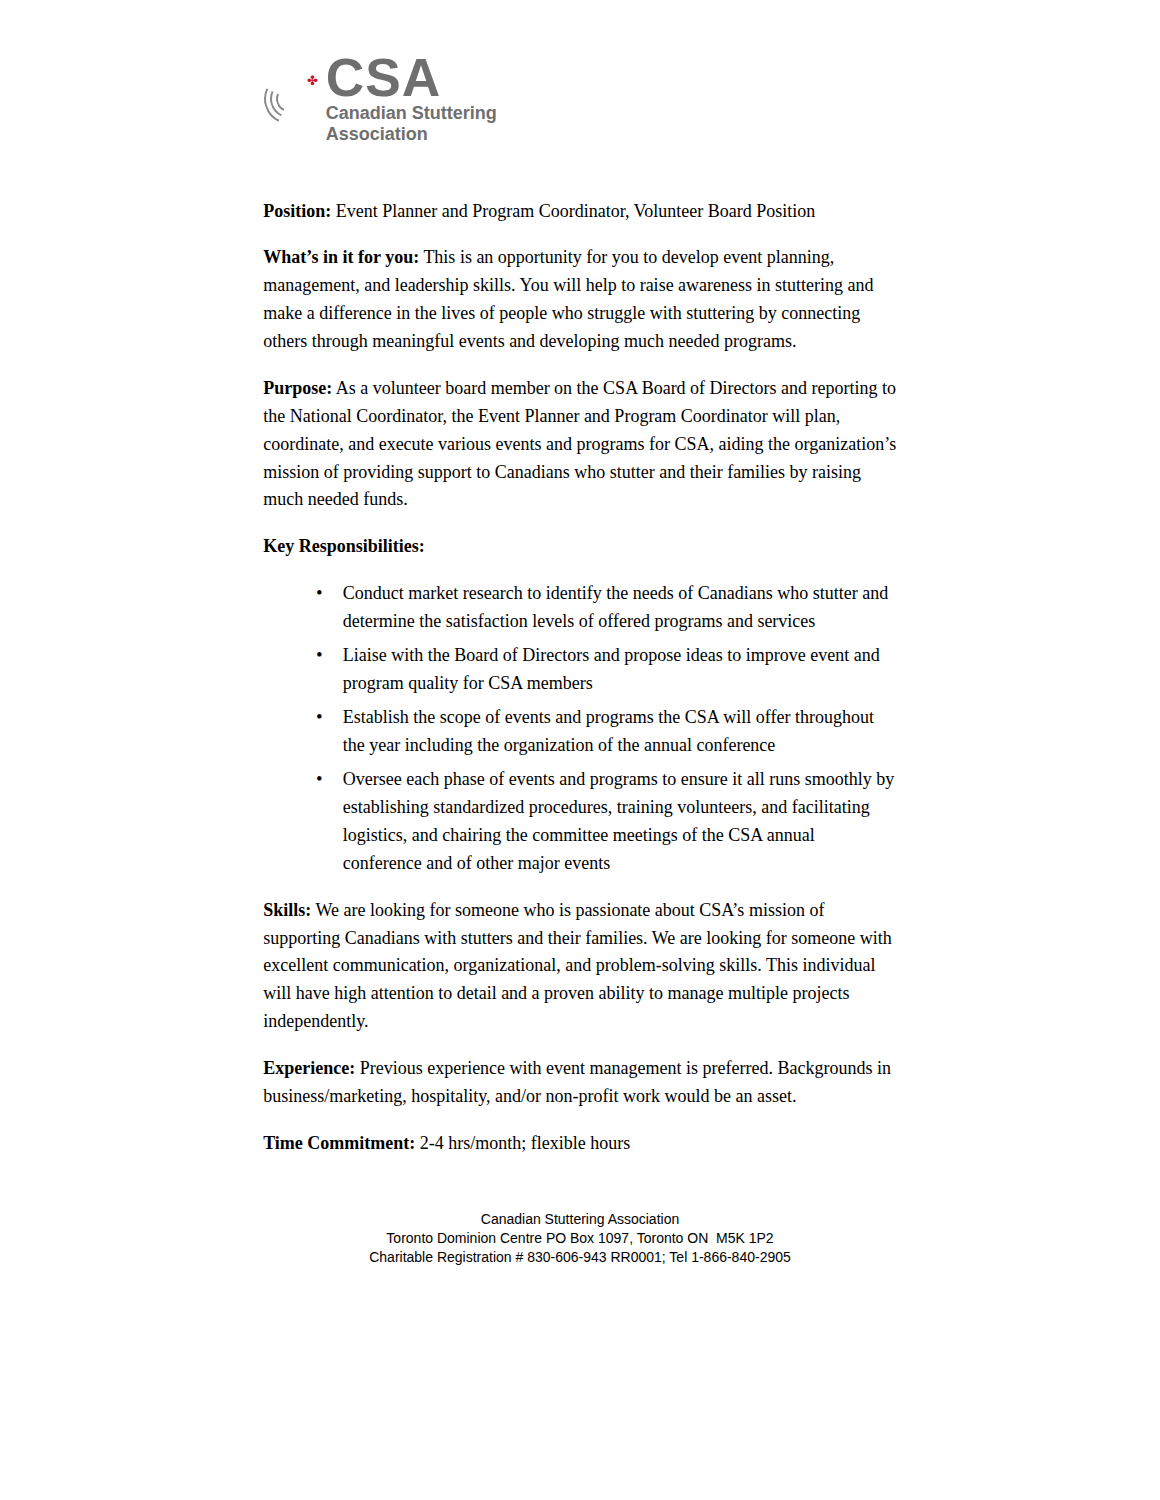CSA
Canadian Stuttering
Association
Position: Event Planner and Program Coordinator, Volunteer Board Position
What’s in it for you: This is an opportunity for you to develop event planning, management, and leadership skills. You will help to raise awareness in stuttering and make a difference in the lives of people who struggle with stuttering by connecting others through meaningful events and developing much needed programs.
Purpose: As a volunteer board member on the CSA Board of Directors and reporting to the National Coordinator, the Event Planner and Program Coordinator will plan, coordinate, and execute various events and programs for CSA, aiding the organization’s mission of providing support to Canadians who stutter and their families by raising much needed funds.
Key Responsibilities:
Conduct market research to identify the needs of Canadians who stutter and determine the satisfaction levels of offered programs and services
Liaise with the Board of Directors and propose ideas to improve event and program quality for CSA members
Establish the scope of events and programs the CSA will offer throughout the year including the organization of the annual conference
Oversee each phase of events and programs to ensure it all runs smoothly by establishing standardized procedures, training volunteers, and facilitating logistics, and chairing the committee meetings of the CSA annual conference and of other major events
Skills: We are looking for someone who is passionate about CSA’s mission of supporting Canadians with stutters and their families. We are looking for someone with excellent communication, organizational, and problem-solving skills. This individual will have high attention to detail and a proven ability to manage multiple projects independently.
Experience: Previous experience with event management is preferred. Backgrounds in business/marketing, hospitality, and/or non-profit work would be an asset.
Time Commitment: 2-4 hrs/month; flexible hours
Canadian Stuttering Association
Toronto Dominion Centre PO Box 1097, Toronto ON M5K 1P2
Charitable Registration # 830-606-943 RR0001; Tel 1-866-840-2905